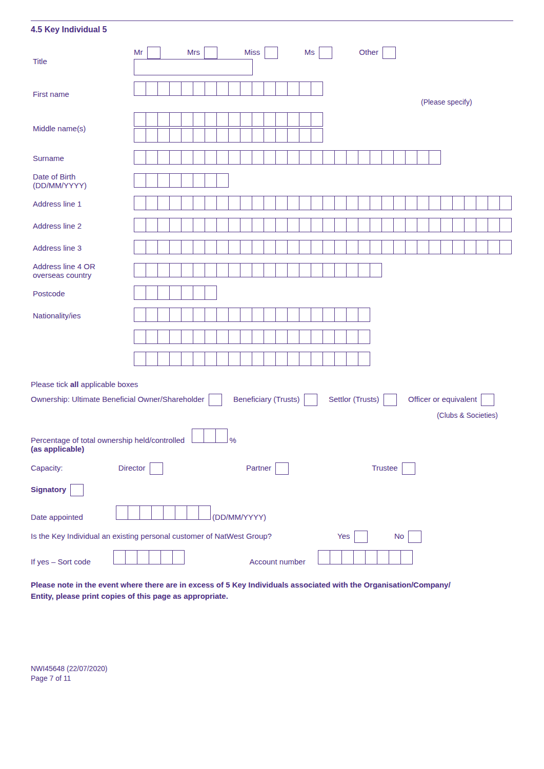4.5 Key Individual 5
| Title | Mr Mrs Miss Ms Other |
| First name | (Please specify) |
| Middle name(s) | |
| Surname | |
| Date of Birth (DD/MM/YYYY) | |
| Address line 1 | |
| Address line 2 | |
| Address line 3 | |
| Address line 4 OR overseas country | |
| Postcode | |
| Nationality/ies | |
Please tick all applicable boxes
Ownership: Ultimate Beneficial Owner/Shareholder Beneficiary (Trusts) Settlor (Trusts) Officer or equivalent
(Clubs & Societies)
Percentage of total ownership held/controlled %
(as applicable)
Capacity: Director Partner Trustee
Signatory
Date appointed (DD/MM/YYYY)
Is the Key Individual an existing personal customer of NatWest Group? Yes No
If yes – Sort code Account number
Please note in the event where there are in excess of 5 Key Individuals associated with the Organisation/Company/
Entity, please print copies of this page as appropriate.
NWI45648 (22/07/2020)
Page 7 of 11